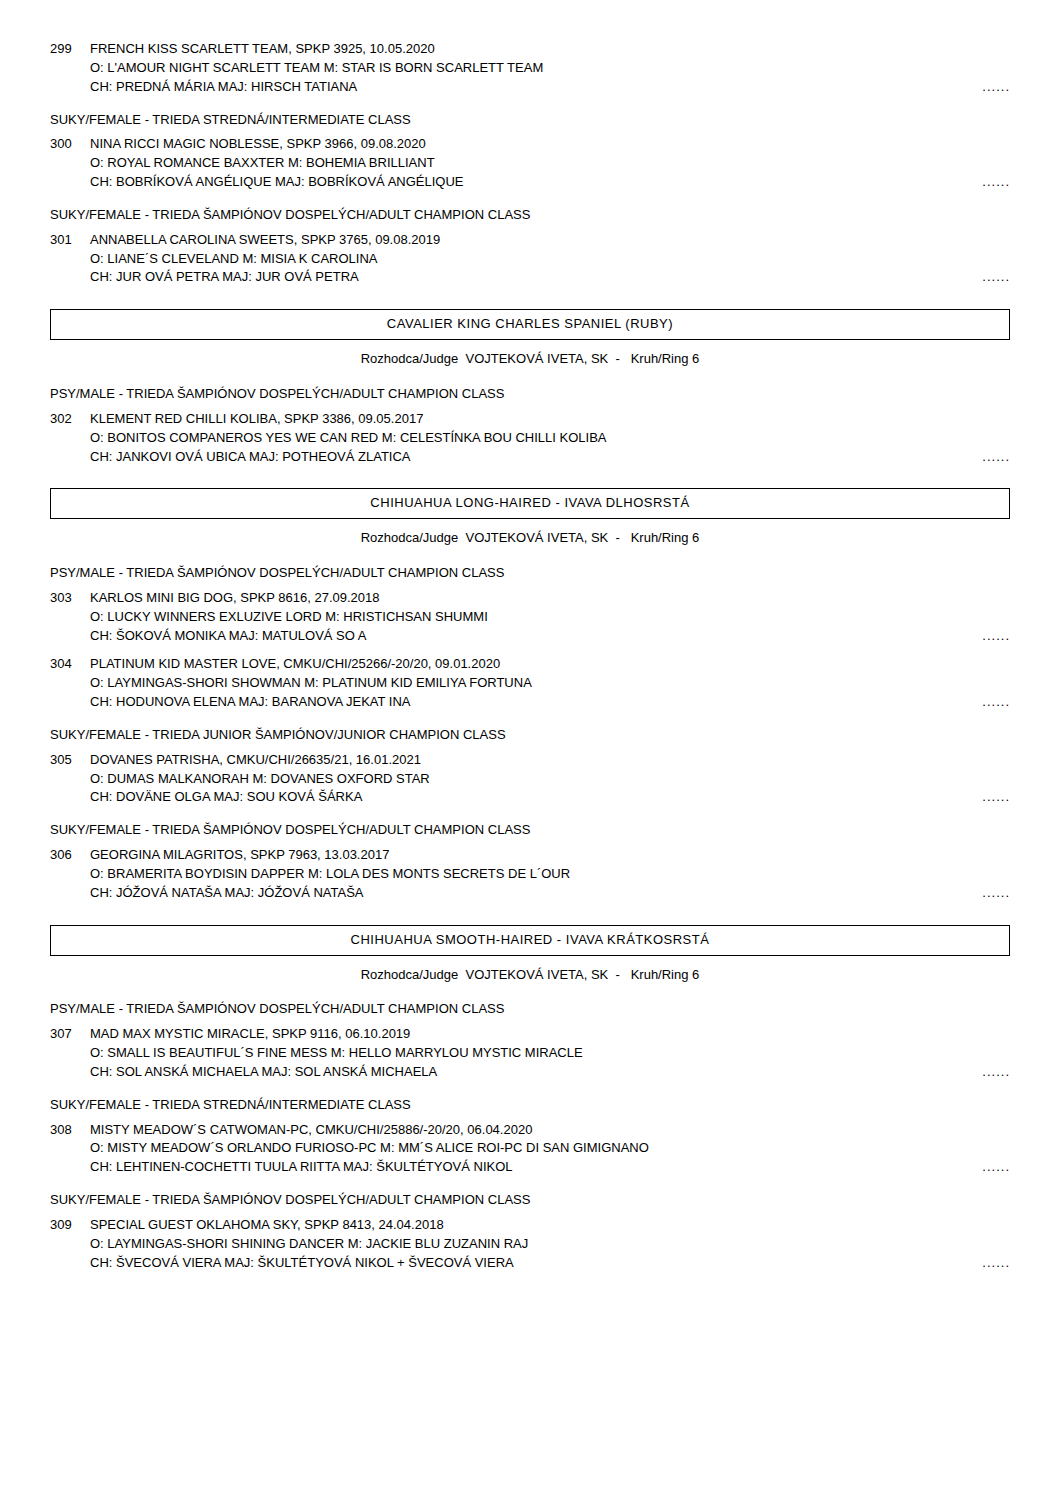299 FRENCH KISS SCARLETT TEAM, SPKP 3925, 10.05.2020
O: L'AMOUR NIGHT SCARLETT TEAM M: STAR IS BORN SCARLETT TEAM
CH: PREDNÁ MÁRIA MAJ: HIRSCH TATIANA ......
SUKY/FEMALE - TRIEDA STREDNÁ/INTERMEDIATE CLASS
300 NINA RICCI MAGIC NOBLESSE, SPKP 3966, 09.08.2020
O: ROYAL ROMANCE BAXXTER M: BOHEMIA BRILLIANT
CH: BOBRÍKOVÁ ANGÉLIQUE MAJ: BOBRÍKOVÁ ANGÉLIQUE ......
SUKY/FEMALE - TRIEDA ŠAMPIÓNOV DOSPELÝCH/ADULT CHAMPION CLASS
301 ANNABELLA CAROLINA SWEETS, SPKP 3765, 09.08.2019
O: LIANE´S CLEVELAND M: MISIA K CAROLINA
CH: JUR OVÁ PETRA MAJ: JUR OVÁ PETRA ......
CAVALIER KING CHARLES SPANIEL (RUBY)
Rozhodca/Judge VOJTEKOVÁ IVETA, SK - Kruh/Ring 6
PSY/MALE - TRIEDA ŠAMPIÓNOV DOSPELÝCH/ADULT CHAMPION CLASS
302 KLEMENT RED CHILLI KOLIBA, SPKP 3386, 09.05.2017
O: BONITOS COMPANEROS YES WE CAN RED M: CELESTÍNKA BOU CHILLI KOLIBA
CH: JANKOVI OVÁ UBICA MAJ: POTHEOVÁ ZLATICA ......
CHIHUAHUA LONG-HAIRED - IVAVA DLHOSRSTÁ
Rozhodca/Judge VOJTEKOVÁ IVETA, SK - Kruh/Ring 6
PSY/MALE - TRIEDA ŠAMPIÓNOV DOSPELÝCH/ADULT CHAMPION CLASS
303 KARLOS MINI BIG DOG, SPKP 8616, 27.09.2018
O: LUCKY WINNERS EXLUZIVE LORD M: HRISTICHSAN SHUMMI
CH: ŠOKOVÁ MONIKA MAJ: MATULOVÁ SO A ......
304 PLATINUM KID MASTER LOVE, CMKU/CHI/25266/-20/20, 09.01.2020
O: LAYMINGAS-SHORI SHOWMAN M: PLATINUM KID EMILIYA FORTUNA
CH: HODUNOVA ELENA MAJ: BARANOVA JEKAT INA ......
SUKY/FEMALE - TRIEDA JUNIOR ŠAMPIÓNOV/JUNIOR CHAMPION CLASS
305 DOVANES PATRISHA, CMKU/CHI/26635/21, 16.01.2021
O: DUMAS MALKANORAH M: DOVANES OXFORD STAR
CH: DOVÄNE OLGA MAJ: SOU KOVÁ ŠÁRKA ......
SUKY/FEMALE - TRIEDA ŠAMPIÓNOV DOSPELÝCH/ADULT CHAMPION CLASS
306 GEORGINA MILAGRITOS, SPKP 7963, 13.03.2017
O: BRAMERITA BOYDISIN DAPPER M: LOLA DES MONTS SECRETS DE L´OUR
CH: JÓŽOVÁ NATAŠA MAJ: JÓŽOVÁ NATAŠA ......
CHIHUAHUA SMOOTH-HAIRED - IVAVA KRÁTKOSRSTÁ
Rozhodca/Judge VOJTEKOVÁ IVETA, SK - Kruh/Ring 6
PSY/MALE - TRIEDA ŠAMPIÓNOV DOSPELÝCH/ADULT CHAMPION CLASS
307 MAD MAX MYSTIC MIRACLE, SPKP 9116, 06.10.2019
O: SMALL IS BEAUTIFUL´S FINE MESS M: HELLO MARRYLOU MYSTIC MIRACLE
CH: SOL ANSKÁ MICHAELA MAJ: SOL ANSKÁ MICHAELA ......
SUKY/FEMALE - TRIEDA STREDNÁ/INTERMEDIATE CLASS
308 MISTY MEADOW´S CATWOMAN-PC, CMKU/CHI/25886/-20/20, 06.04.2020
O: MISTY MEADOW´S ORLANDO FURIOSO-PC M: MM´S ALICE ROI-PC DI SAN GIMIGNANO
CH: LEHTINEN-COCHETTI TUULA RIITTA MAJ: ŠKULTÉTYOVÁ NIKOL ......
SUKY/FEMALE - TRIEDA ŠAMPIÓNOV DOSPELÝCH/ADULT CHAMPION CLASS
309 SPECIAL GUEST OKLAHOMA SKY, SPKP 8413, 24.04.2018
O: LAYMINGAS-SHORI SHINING DANCER M: JACKIE BLU ZUZANIN RAJ
CH: ŠVECOVÁ VIERA MAJ: ŠKULTÉTYOVÁ NIKOL + ŠVECOVÁ VIERA ......